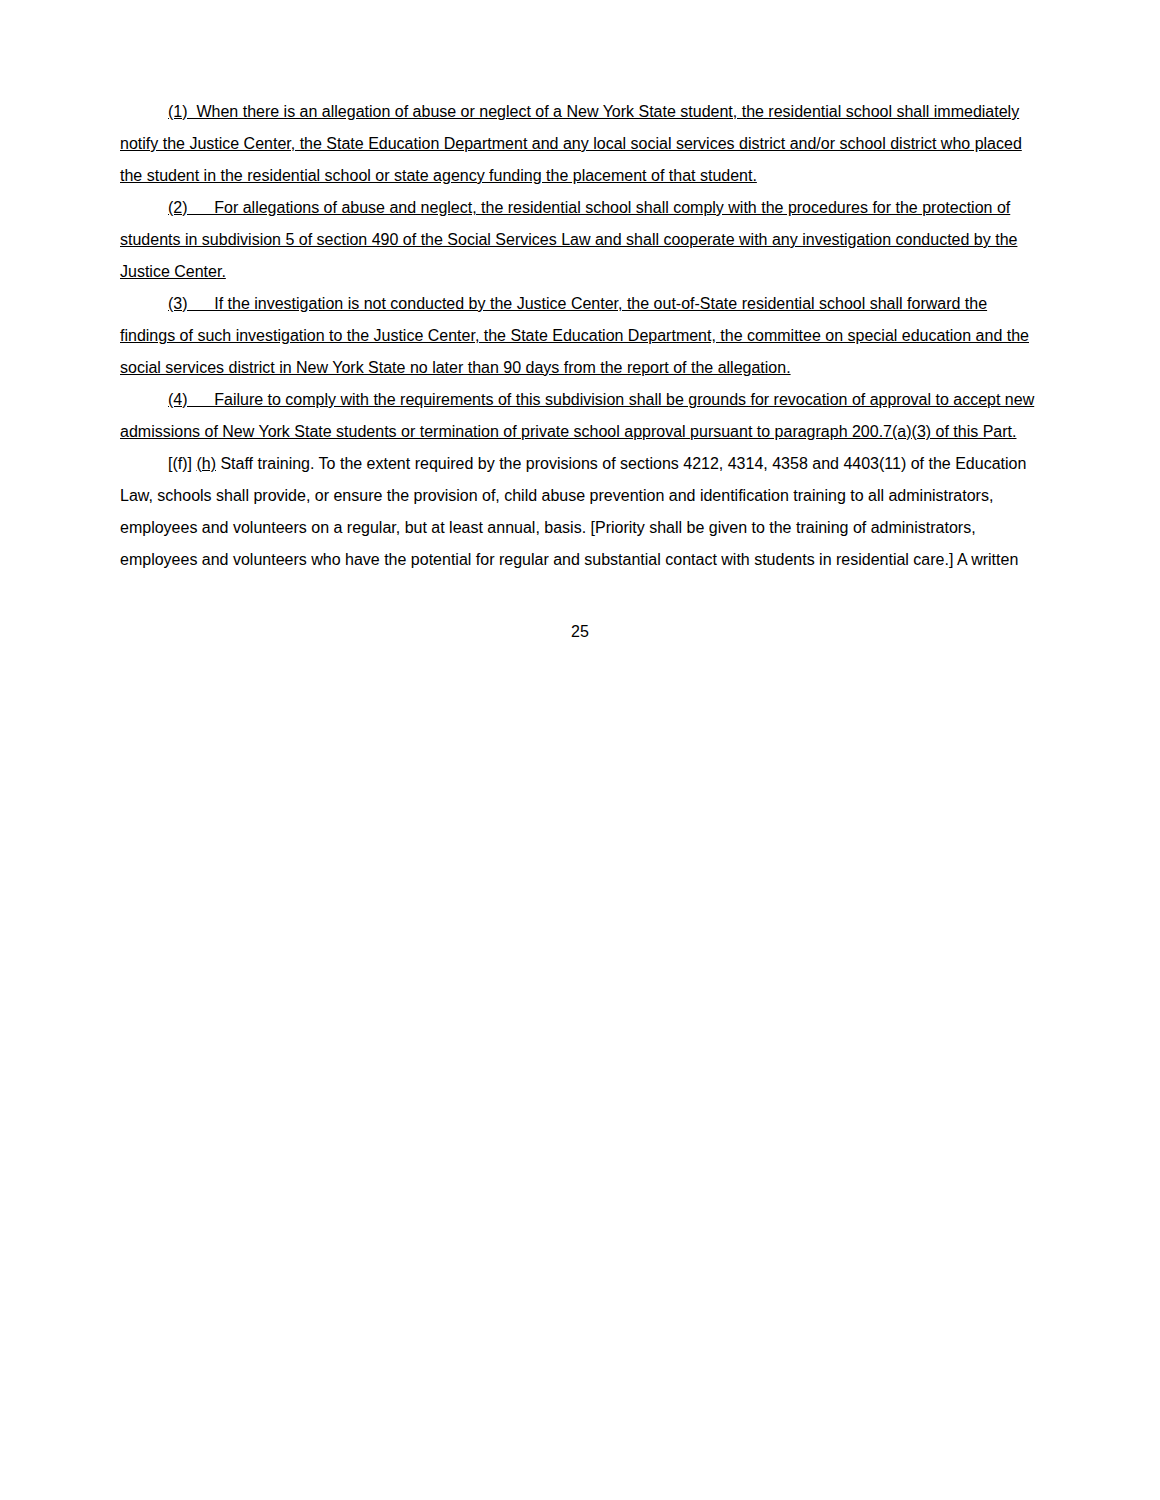(1) When there is an allegation of abuse or neglect of a New York State student, the residential school shall immediately notify the Justice Center, the State Education Department and any local social services district and/or school district who placed the student in the residential school or state agency funding the placement of that student.
(2) For allegations of abuse and neglect, the residential school shall comply with the procedures for the protection of students in subdivision 5 of section 490 of the Social Services Law and shall cooperate with any investigation conducted by the Justice Center.
(3) If the investigation is not conducted by the Justice Center, the out-of-State residential school shall forward the findings of such investigation to the Justice Center, the State Education Department, the committee on special education and the social services district in New York State no later than 90 days from the report of the allegation.
(4) Failure to comply with the requirements of this subdivision shall be grounds for revocation of approval to accept new admissions of New York State students or termination of private school approval pursuant to paragraph 200.7(a)(3) of this Part.
[(f)] (h) Staff training. To the extent required by the provisions of sections 4212, 4314, 4358 and 4403(11) of the Education Law, schools shall provide, or ensure the provision of, child abuse prevention and identification training to all administrators, employees and volunteers on a regular, but at least annual, basis. [Priority shall be given to the training of administrators, employees and volunteers who have the potential for regular and substantial contact with students in residential care.] A written
25